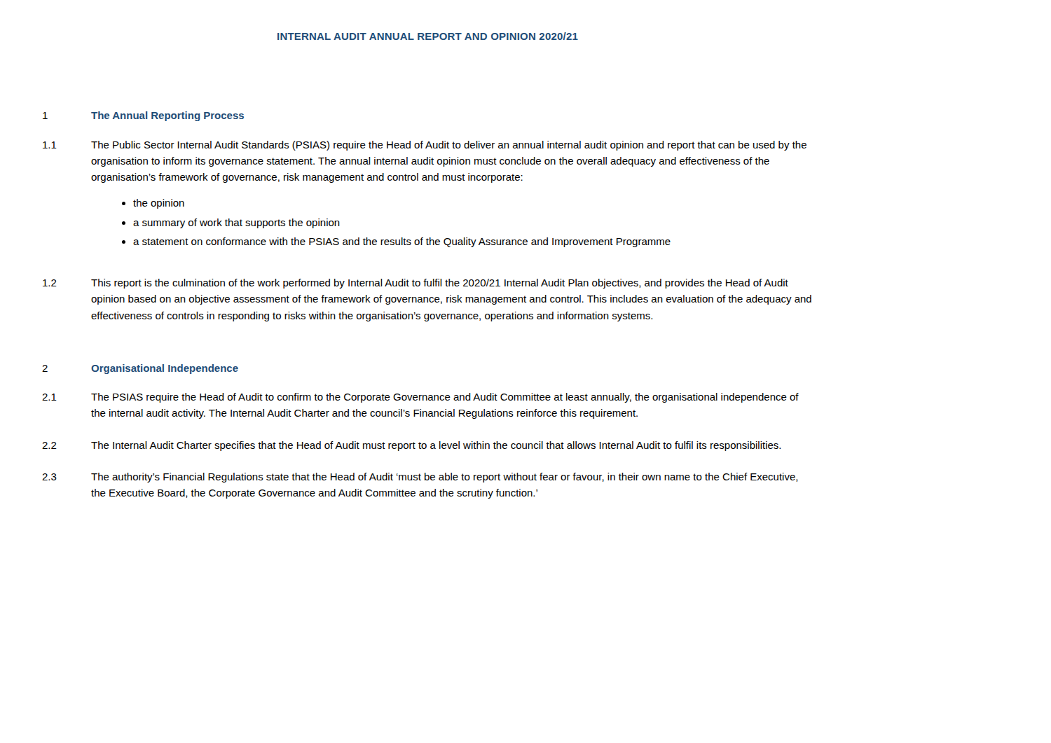INTERNAL AUDIT ANNUAL REPORT AND OPINION 2020/21
1
The Annual Reporting Process
1.1
The Public Sector Internal Audit Standards (PSIAS) require the Head of Audit to deliver an annual internal audit opinion and report that can be used by the organisation to inform its governance statement. The annual internal audit opinion must conclude on the overall adequacy and effectiveness of the organisation’s framework of governance, risk management and control and must incorporate:
the opinion
a summary of work that supports the opinion
a statement on conformance with the PSIAS and the results of the Quality Assurance and Improvement Programme
1.2
This report is the culmination of the work performed by Internal Audit to fulfil the 2020/21 Internal Audit Plan objectives, and provides the Head of Audit opinion based on an objective assessment of the framework of governance, risk management and control. This includes an evaluation of the adequacy and effectiveness of controls in responding to risks within the organisation’s governance, operations and information systems.
2
Organisational Independence
2.1
The PSIAS require the Head of Audit to confirm to the Corporate Governance and Audit Committee at least annually, the organisational independence of the internal audit activity. The Internal Audit Charter and the council’s Financial Regulations reinforce this requirement.
2.2
The Internal Audit Charter specifies that the Head of Audit must report to a level within the council that allows Internal Audit to fulfil its responsibilities.
2.3
The authority’s Financial Regulations state that the Head of Audit ‘must be able to report without fear or favour, in their own name to the Chief Executive, the Executive Board, the Corporate Governance and Audit Committee and the scrutiny function.’